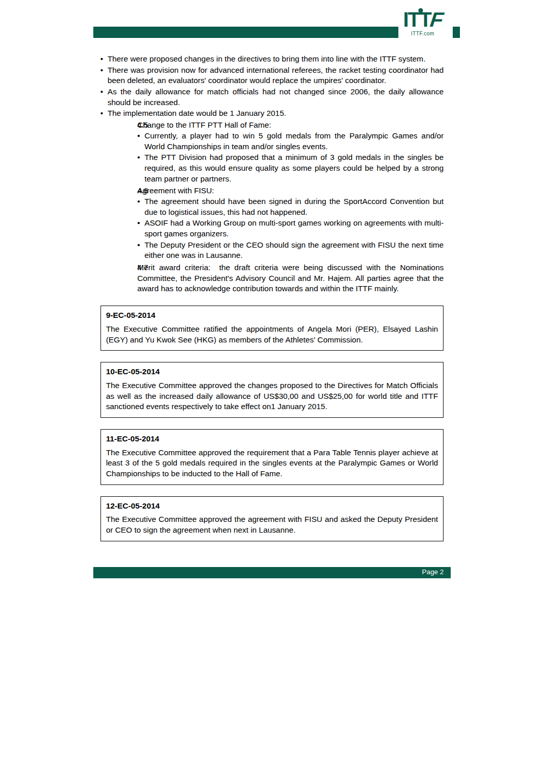ITTF
ITTF.com
There were proposed changes in the directives to bring them into line with the ITTF system.
There was provision now for advanced international referees, the racket testing coordinator had been deleted, an evaluators' coordinator would replace the umpires' coordinator.
As the daily allowance for match officials had not changed since 2006, the daily allowance should be increased.
The implementation date would be 1 January 2015.
4.5
Change to the ITTF PTT Hall of Fame:
Currently, a player had to win 5 gold medals from the Paralympic Games and/or World Championships in team and/or singles events.
The PTT Division had proposed that a minimum of 3 gold medals in the singles be required, as this would ensure quality as some players could be helped by a strong team partner or partners.
4.6
Agreement with FISU:
The agreement should have been signed in during the SportAccord Convention but due to logistical issues, this had not happened.
ASOIF had a Working Group on multi-sport games working on agreements with multi-sport games organizers.
The Deputy President or the CEO should sign the agreement with FISU the next time either one was in Lausanne.
4.7
Merit award criteria: the draft criteria were being discussed with the Nominations Committee, the President's Advisory Council and Mr. Hajem. All parties agree that the award has to acknowledge contribution towards and within the ITTF mainly.
9-EC-05-2014
The Executive Committee ratified the appointments of Angela Mori (PER), Elsayed Lashin (EGY) and Yu Kwok See (HKG) as members of the Athletes' Commission.
10-EC-05-2014
The Executive Committee approved the changes proposed to the Directives for Match Officials as well as the increased daily allowance of US$30,00 and US$25,00 for world title and ITTF sanctioned events respectively to take effect on1 January 2015.
11-EC-05-2014
The Executive Committee approved the requirement that a Para Table Tennis player achieve at least 3 of the 5 gold medals required in the singles events at the Paralympic Games or World Championships to be inducted to the Hall of Fame.
12-EC-05-2014
The Executive Committee approved the agreement with FISU and asked the Deputy President or CEO to sign the agreement when next in Lausanne.
Page 2